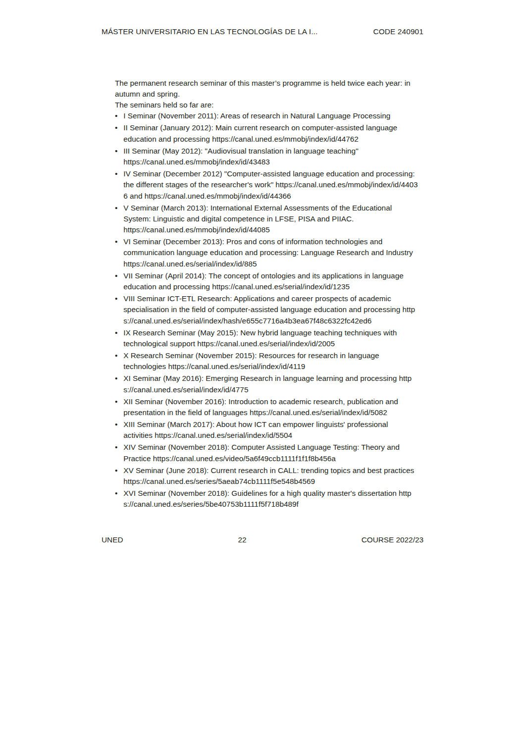MÁSTER UNIVERSITARIO EN LAS TECNOLOGÍAS DE LA I...
CODE 240901
The permanent research seminar of this master’s programme is held twice each year: in autumn and spring.
The seminars held so far are:
I Seminar (November 2011): Areas of research in Natural Language Processing
II Seminar (January 2012): Main current research on computer-assisted language education and processing https://canal.uned.es/mmobj/index/id/44762
III Seminar (May 2012): "Audiovisual translation in language teaching"
https://canal.uned.es/mmobj/index/id/43483
IV Seminar (December 2012) "Computer-assisted language education and processing: the different stages of the researcher's work" https://canal.uned.es/mmobj/index/id/44036 and https://canal.uned.es/mmobj/index/id/44366
V Seminar (March 2013): International External Assessments of the Educational System: Linguistic and digital competence in LFSE, PISA and PIIAC.
https://canal.uned.es/mmobj/index/id/44085
VI Seminar (December 2013): Pros and cons of information technologies and communication language education and processing: Language Research and Industry https://canal.uned.es/serial/index/id/885
VII Seminar (April 2014): The concept of ontologies and its applications in language education and processing https://canal.uned.es/serial/index/id/1235
VIII Seminar ICT-ETL Research: Applications and career prospects of academic specialisation in the field of computer-assisted language education and processing https://canal.uned.es/serial/index/hash/e655c7716a4b3ea67f48c6322fc42ed6
IX Research Seminar (May 2015): New hybrid language teaching techniques with technological support https://canal.uned.es/serial/index/id/2005
X Research Seminar (November 2015): Resources for research in language technologies https://canal.uned.es/serial/index/id/4119
XI Seminar (May 2016): Emerging Research in language learning and processing https://canal.uned.es/serial/index/id/4775
XII Seminar (November 2016): Introduction to academic research, publication and presentation in the field of languages https://canal.uned.es/serial/index/id/5082
XIII Seminar (March 2017): About how ICT can empower linguists' professional activities https://canal.uned.es/serial/index/id/5504
XIV Seminar (November 2018): Computer Assisted Language Testing: Theory and Practice https://canal.uned.es/video/5a6f49ccb1111f1f1f8b456a
XV Seminar (June 2018): Current research in CALL: trending topics and best practices https://canal.uned.es/series/5aeab74cb1111f5e548b4569
XVI Seminar (November 2018): Guidelines for a high quality master's dissertation https://canal.uned.es/series/5be40753b1111f5f718b489f
UNED
22
COURSE 2022/23